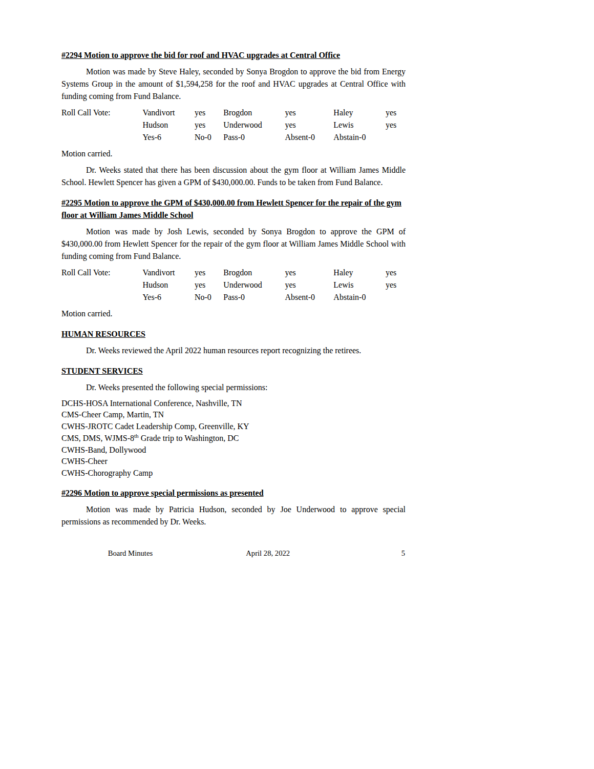#2294 Motion to approve the bid for roof and HVAC upgrades at Central Office
Motion was made by Steve Haley, seconded by Sonya Brogdon to approve the bid from Energy Systems Group in the amount of $1,594,258 for the roof and HVAC upgrades at Central Office with funding coming from Fund Balance.
| Roll Call Vote: | Vandivort | yes | Brogdon | yes | Haley | yes |
| | Hudson | yes | Underwood | yes | Lewis | yes |
| | Yes-6 | No-0 | Pass-0 | Absent-0 | Abstain-0 | |
Motion carried.
Dr. Weeks stated that there has been discussion about the gym floor at William James Middle School. Hewlett Spencer has given a GPM of $430,000.00. Funds to be taken from Fund Balance.
#2295 Motion to approve the GPM of $430,000.00 from Hewlett Spencer for the repair of the gym floor at William James Middle School
Motion was made by Josh Lewis, seconded by Sonya Brogdon to approve the GPM of $430,000.00 from Hewlett Spencer for the repair of the gym floor at William James Middle School with funding coming from Fund Balance.
| Roll Call Vote: | Vandivort | yes | Brogdon | yes | Haley | yes |
| | Hudson | yes | Underwood | yes | Lewis | yes |
| | Yes-6 | No-0 | Pass-0 | Absent-0 | Abstain-0 | |
Motion carried.
HUMAN RESOURCES
Dr. Weeks reviewed the April 2022 human resources report recognizing the retirees.
STUDENT SERVICES
Dr. Weeks presented the following special permissions:
DCHS-HOSA International Conference, Nashville, TN
CMS-Cheer Camp, Martin, TN
CWHS-JROTC Cadet Leadership Comp, Greenville, KY
CMS, DMS, WJMS-8th Grade trip to Washington, DC
CWHS-Band, Dollywood
CWHS-Cheer
CWHS-Chorography Camp
#2296 Motion to approve special permissions as presented
Motion was made by Patricia Hudson, seconded by Joe Underwood to approve special permissions as recommended by Dr. Weeks.
| Board Minutes | April 28, 2022 | 5 |